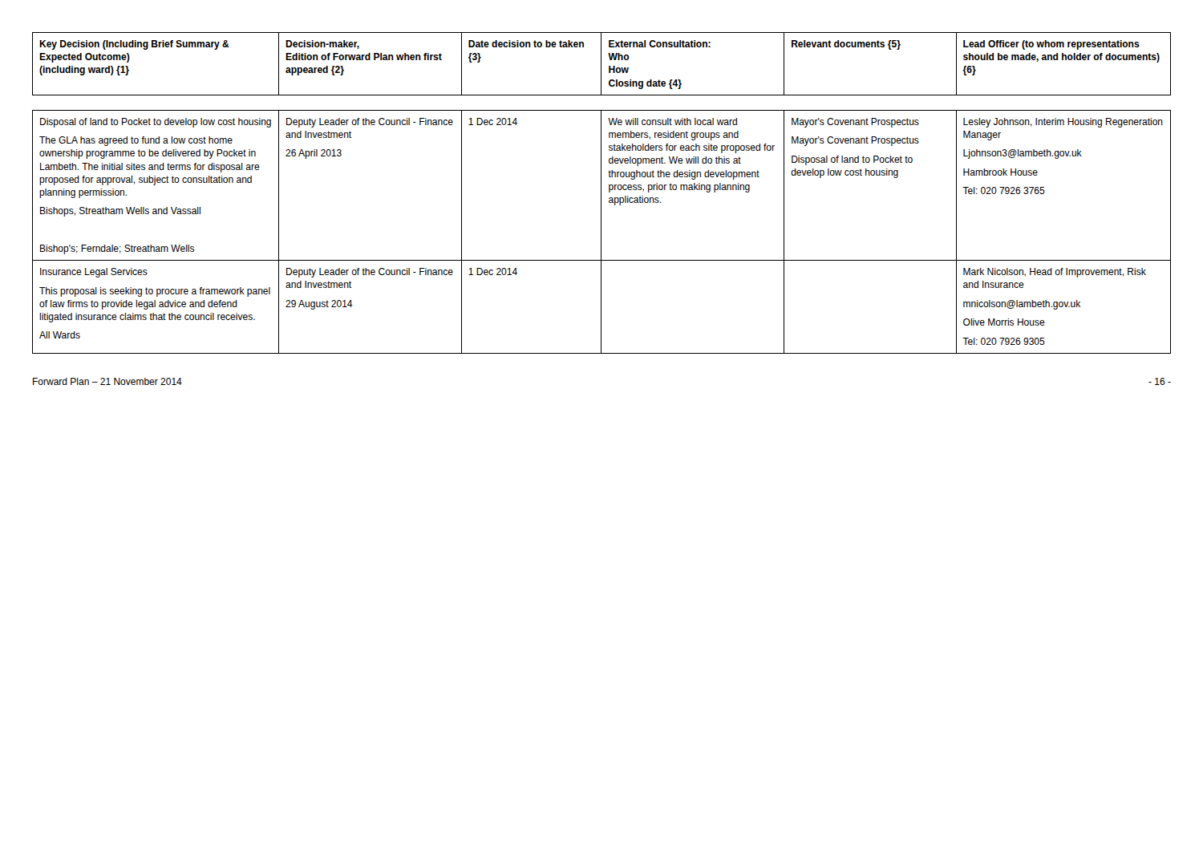| Key Decision (Including Brief Summary & Expected Outcome) (including ward) {1} | Decision-maker, Edition of Forward Plan when first appeared {2} | Date decision to be taken {3} | External Consultation: Who How Closing date {4} | Relevant documents {5} | Lead Officer (to whom representations should be made, and holder of documents) {6} |
| --- | --- | --- | --- | --- | --- |
| Disposal of land to Pocket to develop low cost housing The GLA has agreed to fund a low cost home ownership programme to be delivered by Pocket in Lambeth. The initial sites and terms for disposal are proposed for approval, subject to consultation and planning permission. Bishops, Streatham Wells and Vassall Bishop's; Ferndale; Streatham Wells | Deputy Leader of the Council - Finance and Investment 26 April 2013 | 1 Dec 2014 | We will consult with local ward members, resident groups and stakeholders for each site proposed for development. We will do this at throughout the design development process, prior to making planning applications. | Mayor's Covenant Prospectus Mayor's Covenant Prospectus Disposal of land to Pocket to develop low cost housing | Lesley Johnson, Interim Housing Regeneration Manager Ljohnson3@lambeth.gov.uk Hambrook House Tel: 020 7926 3765 |
| Insurance Legal Services This proposal is seeking to procure a framework panel of law firms to provide legal advice and defend litigated insurance claims that the council receives. All Wards | Deputy Leader of the Council - Finance and Investment 29 August 2014 | 1 Dec 2014 | | | Mark Nicolson, Head of Improvement, Risk and Insurance mnicolson@lambeth.gov.uk Olive Morris House Tel: 020 7926 9305 |
Forward Plan – 21 November 2014 - 16 -